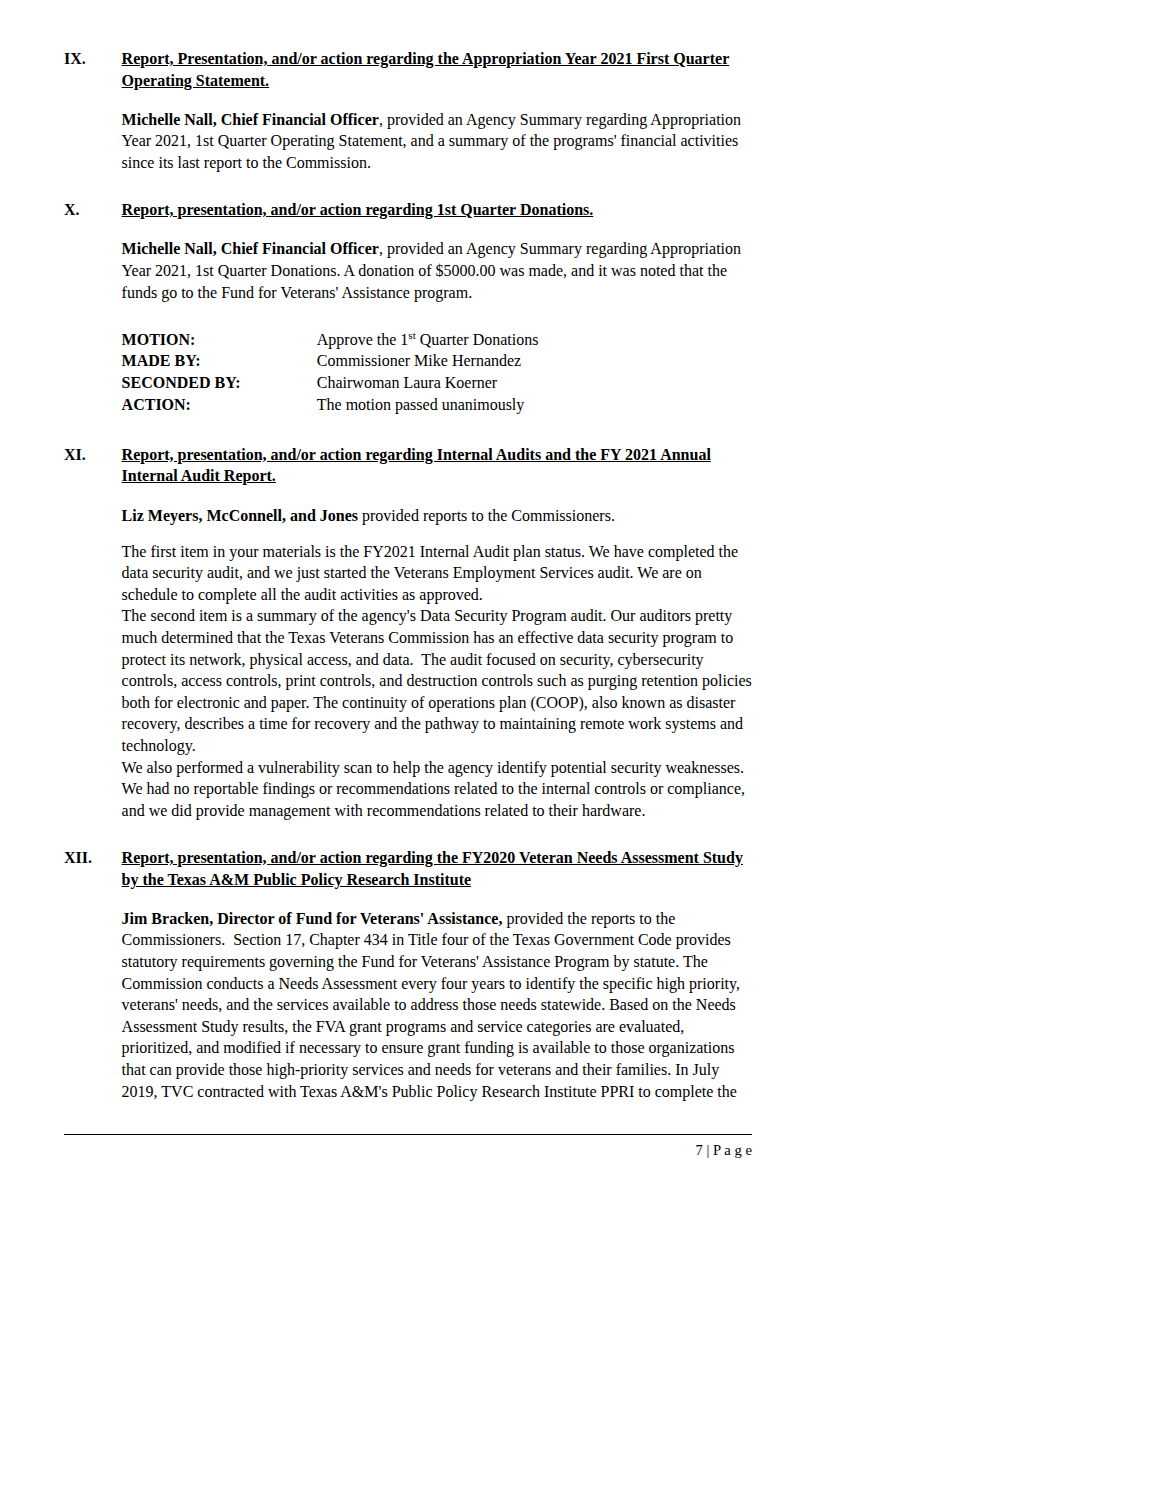IX.
Report, Presentation, and/or action regarding the Appropriation Year 2021 First Quarter Operating Statement.
Michelle Nall, Chief Financial Officer, provided an Agency Summary regarding Appropriation Year 2021, 1st Quarter Operating Statement, and a summary of the programs' financial activities since its last report to the Commission.
X.
Report, presentation, and/or action regarding 1st Quarter Donations.
Michelle Nall, Chief Financial Officer, provided an Agency Summary regarding Appropriation Year 2021, 1st Quarter Donations. A donation of $5000.00 was made, and it was noted that the funds go to the Fund for Veterans' Assistance program.
| MOTION: | Approve the 1 st Quarter Donations |
| MADE BY: | Commissioner Mike Hernandez |
| SECONDED BY: | Chairwoman Laura Koerner |
| ACTION: | The motion passed unanimously |
XI.
Report, presentation, and/or action regarding Internal Audits and the FY 2021 Annual Internal Audit Report.
Liz Meyers, McConnell, and Jones provided reports to the Commissioners.
The first item in your materials is the FY2021 Internal Audit plan status. We have completed the data security audit, and we just started the Veterans Employment Services audit. We are on schedule to complete all the audit activities as approved.
The second item is a summary of the agency's Data Security Program audit. Our auditors pretty much determined that the Texas Veterans Commission has an effective data security program to protect its network, physical access, and data. The audit focused on security, cybersecurity controls, access controls, print controls, and destruction controls such as purging retention policies both for electronic and paper. The continuity of operations plan (COOP), also known as disaster recovery, describes a time for recovery and the pathway to maintaining remote work systems and technology.
We also performed a vulnerability scan to help the agency identify potential security weaknesses. We had no reportable findings or recommendations related to the internal controls or compliance, and we did provide management with recommendations related to their hardware.
XII.
Report, presentation, and/or action regarding the FY2020 Veteran Needs Assessment Study by the Texas A&M Public Policy Research Institute
Jim Bracken, Director of Fund for Veterans' Assistance, provided the reports to the Commissioners. Section 17, Chapter 434 in Title four of the Texas Government Code provides statutory requirements governing the Fund for Veterans' Assistance Program by statute. The Commission conducts a Needs Assessment every four years to identify the specific high priority, veterans' needs, and the services available to address those needs statewide. Based on the Needs Assessment Study results, the FVA grant programs and service categories are evaluated, prioritized, and modified if necessary to ensure grant funding is available to those organizations that can provide those high-priority services and needs for veterans and their families. In July 2019, TVC contracted with Texas A&M's Public Policy Research Institute PPRI to complete the
7 | P a g e